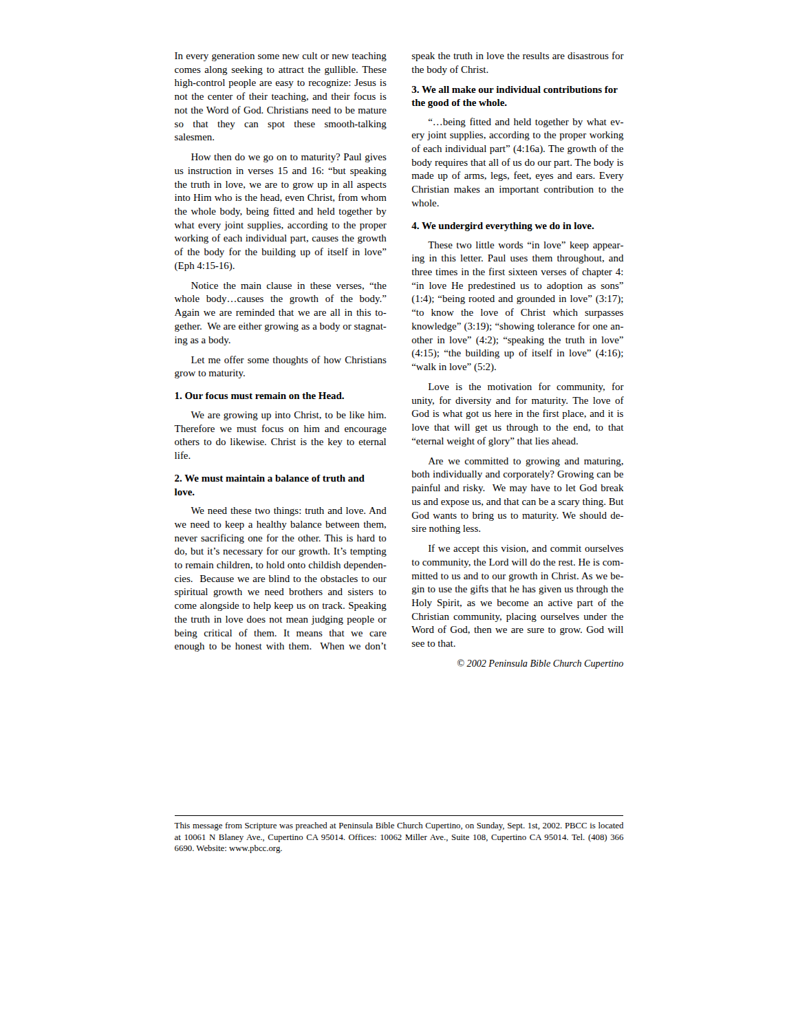In every generation some new cult or new teaching comes along seeking to attract the gullible. These high-control people are easy to recognize: Jesus is not the center of their teaching, and their focus is not the Word of God. Christians need to be mature so that they can spot these smooth-talking salesmen.
How then do we go on to maturity? Paul gives us instruction in verses 15 and 16: “but speaking the truth in love, we are to grow up in all aspects into Him who is the head, even Christ, from whom the whole body, being fitted and held together by what every joint supplies, according to the proper working of each individual part, causes the growth of the body for the building up of itself in love” (Eph 4:15-16).
Notice the main clause in these verses, “the whole body…causes the growth of the body.” Again we are reminded that we are all in this together. We are either growing as a body or stagnating as a body.
Let me offer some thoughts of how Christians grow to maturity.
1. Our focus must remain on the Head.
We are growing up into Christ, to be like him. Therefore we must focus on him and encourage others to do likewise. Christ is the key to eternal life.
2. We must maintain a balance of truth and love.
We need these two things: truth and love. And we need to keep a healthy balance between them, never sacrificing one for the other. This is hard to do, but it’s necessary for our growth. It’s tempting to remain children, to hold onto childish dependencies. Because we are blind to the obstacles to our spiritual growth we need brothers and sisters to come alongside to help keep us on track. Speaking the truth in love does not mean judging people or being critical of them. It means that we care enough to be honest with them. When we don’t speak the truth in love the results are disastrous for the body of Christ.
3. We all make our individual contributions for the good of the whole.
“…being fitted and held together by what every joint supplies, according to the proper working of each individual part” (4:16a). The growth of the body requires that all of us do our part. The body is made up of arms, legs, feet, eyes and ears. Every Christian makes an important contribution to the whole.
4. We undergird everything we do in love.
These two little words “in love” keep appearing in this letter. Paul uses them throughout, and three times in the first sixteen verses of chapter 4: “in love He predestined us to adoption as sons” (1:4); “being rooted and grounded in love” (3:17); “to know the love of Christ which surpasses knowledge” (3:19); “showing tolerance for one another in love” (4:2); “speaking the truth in love” (4:15); “the building up of itself in love” (4:16); “walk in love” (5:2).
Love is the motivation for community, for unity, for diversity and for maturity. The love of God is what got us here in the first place, and it is love that will get us through to the end, to that “eternal weight of glory” that lies ahead.
Are we committed to growing and maturing, both individually and corporately? Growing can be painful and risky. We may have to let God break us and expose us, and that can be a scary thing. But God wants to bring us to maturity. We should desire nothing less.
If we accept this vision, and commit ourselves to community, the Lord will do the rest. He is committed to us and to our growth in Christ. As we begin to use the gifts that he has given us through the Holy Spirit, as we become an active part of the Christian community, placing ourselves under the Word of God, then we are sure to grow. God will see to that.
© 2002 Peninsula Bible Church Cupertino
This message from Scripture was preached at Peninsula Bible Church Cupertino, on Sunday, Sept. 1st, 2002. PBCC is located at 10061 N Blaney Ave., Cupertino CA 95014. Offices: 10062 Miller Ave., Suite 108, Cupertino CA 95014. Tel. (408) 366 6690. Website: www.pbcc.org.